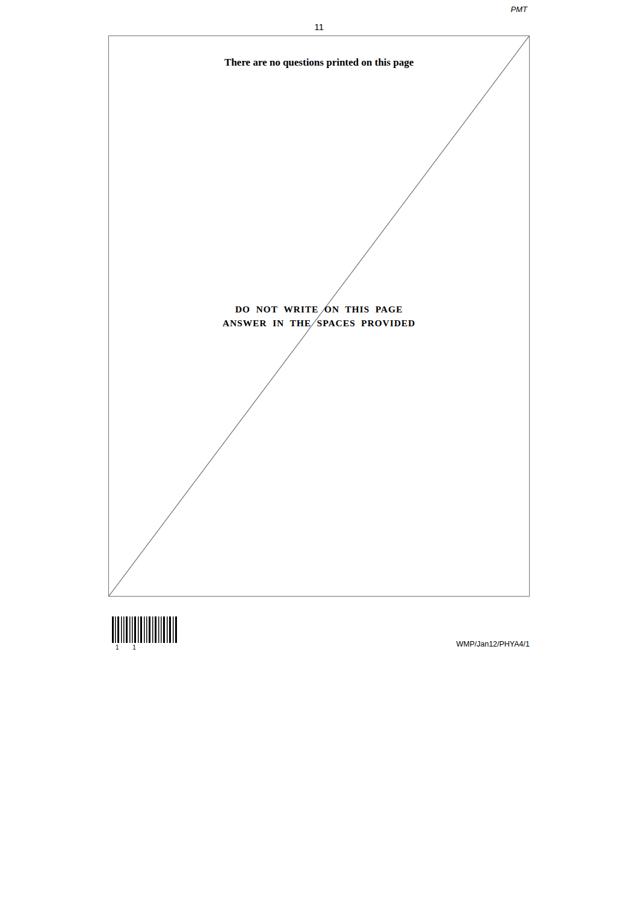PMT
11
There are no questions printed on this page
DO NOT WRITE ON THIS PAGE
ANSWER IN THE SPACES PROVIDED
1 1
WMP/Jan12/PHYA4/1